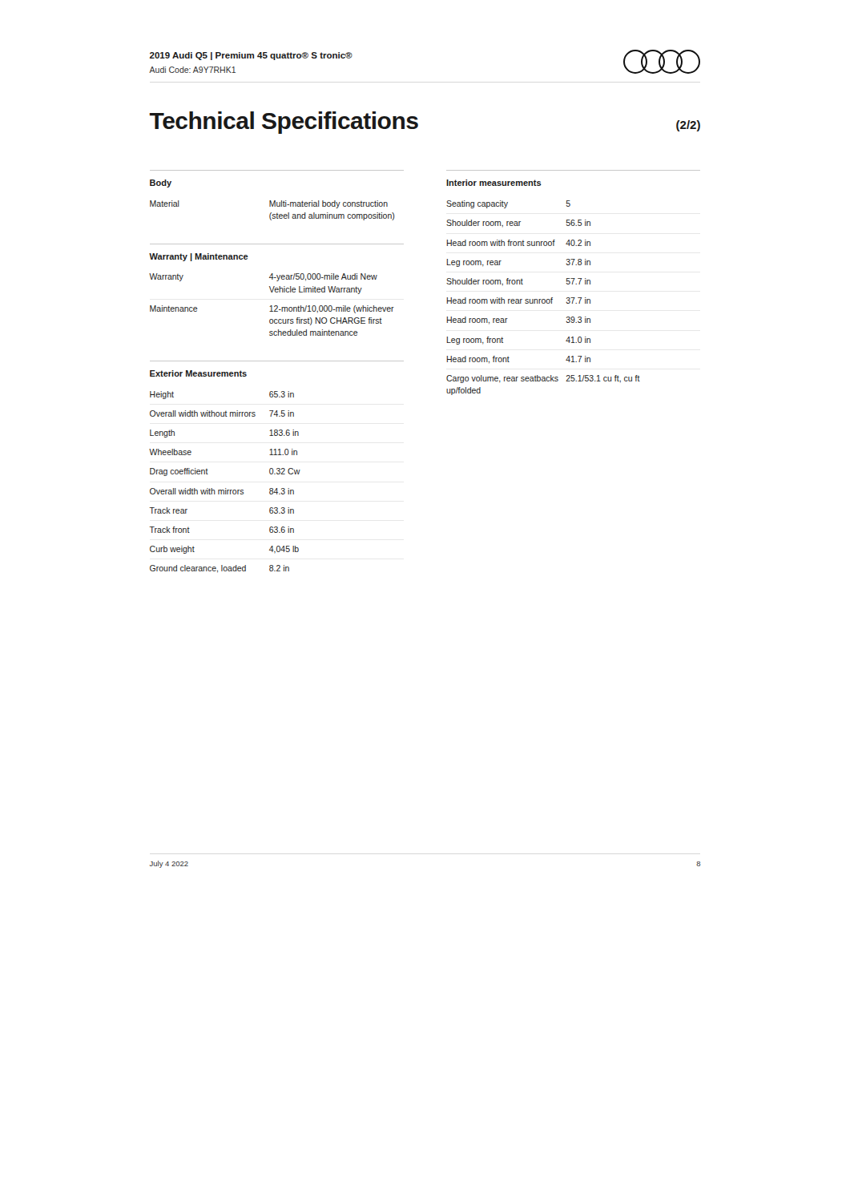2019 Audi Q5 | Premium 45 quattro® S tronic®
Audi Code: A9Y7RHK1
Technical Specifications
(2/2)
Body
| Material | Multi-material body construction (steel and aluminum composition) |
Warranty | Maintenance
| Warranty | 4-year/50,000-mile Audi New Vehicle Limited Warranty |
| Maintenance | 12-month/10,000-mile (whichever occurs first) NO CHARGE first scheduled maintenance |
Exterior Measurements
| Height | 65.3 in |
| Overall width without mirrors | 74.5 in |
| Length | 183.6 in |
| Wheelbase | 111.0 in |
| Drag coefficient | 0.32 Cw |
| Overall width with mirrors | 84.3 in |
| Track rear | 63.3 in |
| Track front | 63.6 in |
| Curb weight | 4,045 lb |
| Ground clearance, loaded | 8.2 in |
Interior measurements
| Seating capacity | 5 |
| Shoulder room, rear | 56.5 in |
| Head room with front sunroof | 40.2 in |
| Leg room, rear | 37.8 in |
| Shoulder room, front | 57.7 in |
| Head room with rear sunroof | 37.7 in |
| Head room, rear | 39.3 in |
| Leg room, front | 41.0 in |
| Head room, front | 41.7 in |
| Cargo volume, rear seatbacks up/folded | 25.1/53.1 cu ft, cu ft |
July 4 2022
8